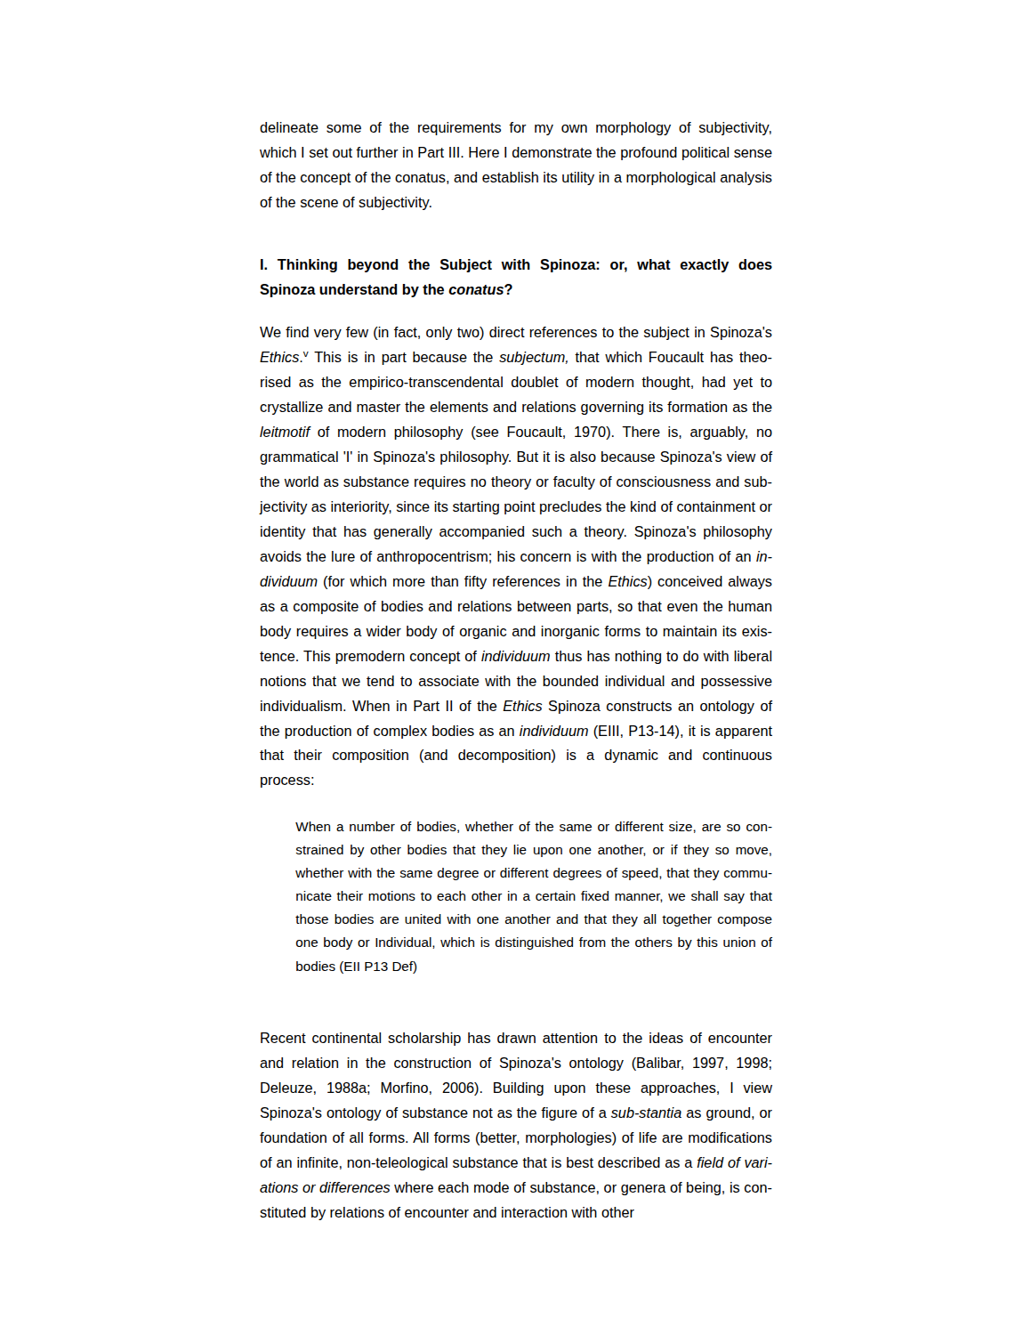delineate some of the requirements for my own morphology of subjectivity, which I set out further in Part III. Here I demonstrate the profound political sense of the concept of the conatus, and establish its utility in a morphological analysis of the scene of subjectivity.
I. Thinking beyond the Subject with Spinoza: or, what exactly does Spinoza understand by the conatus?
We find very few (in fact, only two) direct references to the subject in Spinoza's Ethics.v This is in part because the subjectum, that which Foucault has theorised as the empirico-transcendental doublet of modern thought, had yet to crystallize and master the elements and relations governing its formation as the leitmotif of modern philosophy (see Foucault, 1970). There is, arguably, no grammatical 'I' in Spinoza's philosophy. But it is also because Spinoza's view of the world as substance requires no theory or faculty of consciousness and subjectivity as interiority, since its starting point precludes the kind of containment or identity that has generally accompanied such a theory. Spinoza's philosophy avoids the lure of anthropocentrism; his concern is with the production of an individuum (for which more than fifty references in the Ethics) conceived always as a composite of bodies and relations between parts, so that even the human body requires a wider body of organic and inorganic forms to maintain its existence. This premodern concept of individuum thus has nothing to do with liberal notions that we tend to associate with the bounded individual and possessive individualism. When in Part II of the Ethics Spinoza constructs an ontology of the production of complex bodies as an individuum (EIII, P13-14), it is apparent that their composition (and decomposition) is a dynamic and continuous process:
When a number of bodies, whether of the same or different size, are so constrained by other bodies that they lie upon one another, or if they so move, whether with the same degree or different degrees of speed, that they communicate their motions to each other in a certain fixed manner, we shall say that those bodies are united with one another and that they all together compose one body or Individual, which is distinguished from the others by this union of bodies (EII P13 Def)
Recent continental scholarship has drawn attention to the ideas of encounter and relation in the construction of Spinoza's ontology (Balibar, 1997, 1998; Deleuze, 1988a; Morfino, 2006). Building upon these approaches, I view Spinoza's ontology of substance not as the figure of a sub-stantia as ground, or foundation of all forms. All forms (better, morphologies) of life are modifications of an infinite, non-teleological substance that is best described as a field of variations or differences where each mode of substance, or genera of being, is constituted by relations of encounter and interaction with other